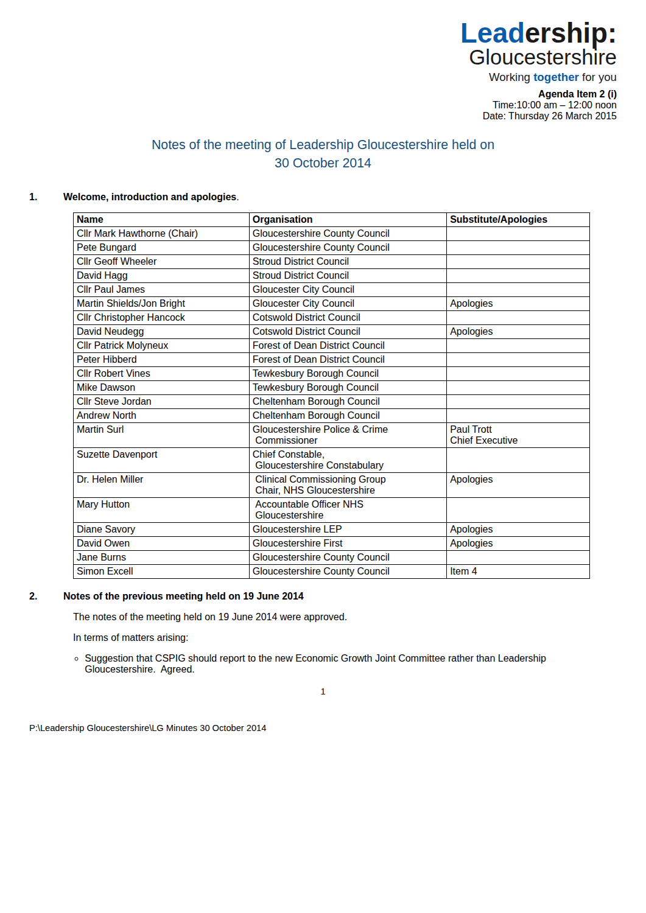Leadership:
Gloucestershire
Working together for you
Agenda Item 2 (i)
Time:10:00 am – 12:00 noon
Date: Thursday 26 March 2015
Notes of the meeting of Leadership Gloucestershire held on
30 October 2014
1. Welcome, introduction and apologies.
| Name | Organisation | Substitute/Apologies |
| --- | --- | --- |
| Cllr Mark Hawthorne (Chair) | Gloucestershire County Council | |
| Pete Bungard | Gloucestershire County Council | |
| Cllr Geoff Wheeler | Stroud District Council | |
| David Hagg | Stroud District Council | |
| Cllr Paul James | Gloucester City Council | |
| Martin Shields/Jon Bright | Gloucester City Council | Apologies |
| Cllr Christopher Hancock | Cotswold District Council | |
| David Neudegg | Cotswold District Council | Apologies |
| Cllr Patrick Molyneux | Forest of Dean District Council | |
| Peter Hibberd | Forest of Dean District Council | |
| Cllr Robert Vines | Tewkesbury Borough Council | |
| Mike Dawson | Tewkesbury Borough Council | |
| Cllr Steve Jordan | Cheltenham Borough Council | |
| Andrew North | Cheltenham Borough Council | |
| Martin Surl | Gloucestershire Police & Crime Commissioner | Paul Trott Chief Executive |
| Suzette Davenport | Chief Constable, Gloucestershire Constabulary | |
| Dr. Helen Miller | Clinical Commissioning Group Chair, NHS Gloucestershire | Apologies |
| Mary Hutton | Accountable Officer NHS Gloucestershire | |
| Diane Savory | Gloucestershire LEP | Apologies |
| David Owen | Gloucestershire First | Apologies |
| Jane Burns | Gloucestershire County Council | |
| Simon Excell | Gloucestershire County Council | Item 4 |
2. Notes of the previous meeting held on 19 June 2014
The notes of the meeting held on 19 June 2014 were approved.
In terms of matters arising:
Suggestion that CSPIG should report to the new Economic Growth Joint Committee rather than Leadership Gloucestershire. Agreed.
1
P:\Leadership Gloucestershire\LG Minutes 30 October 2014